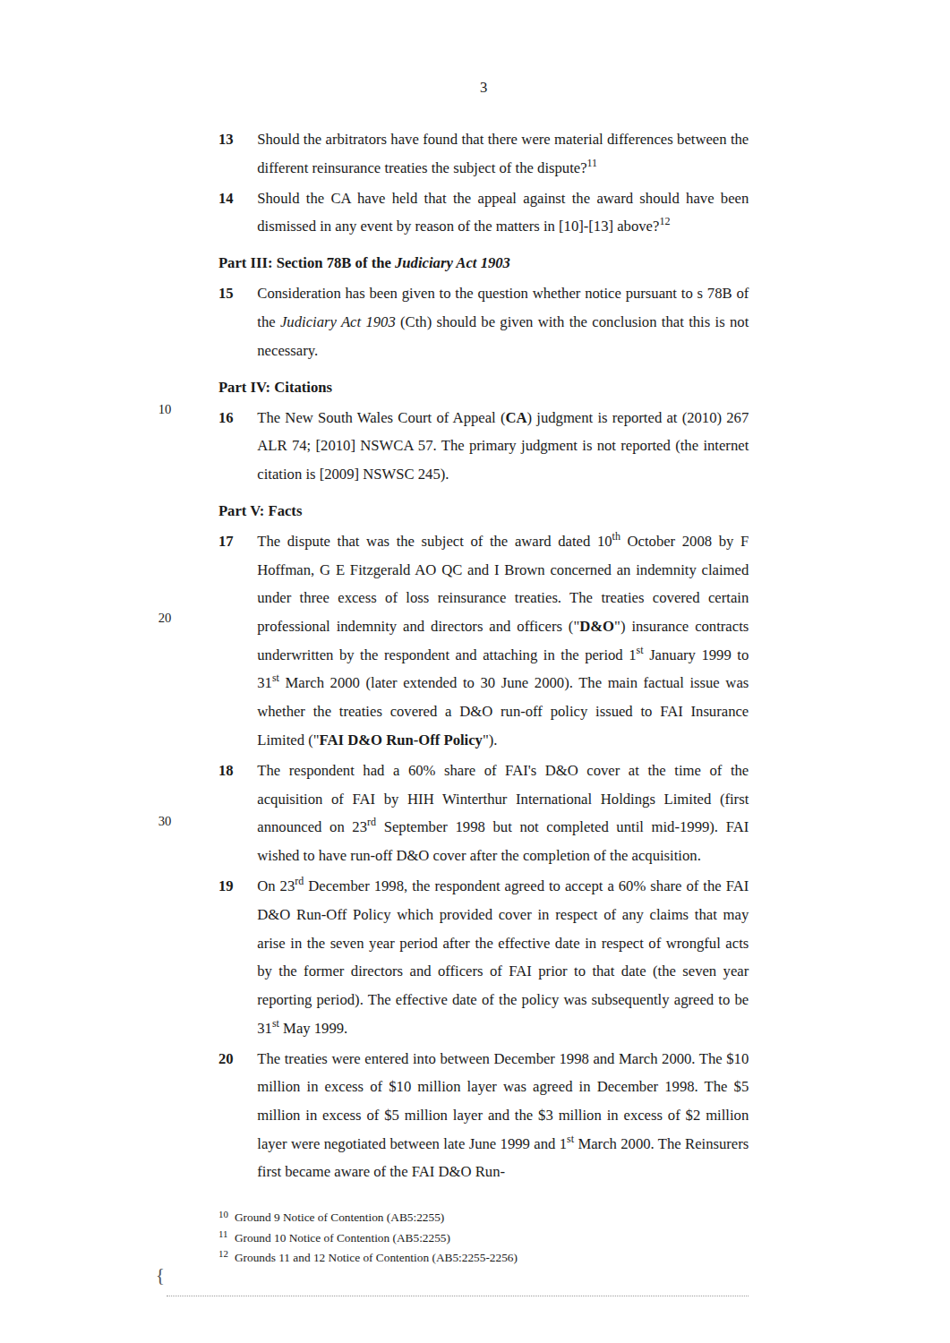3
10 20 30
13 Should the arbitrators have found that there were material differences between the different reinsurance treaties the subject of the dispute?11
14 Should the CA have held that the appeal against the award should have been dismissed in any event by reason of the matters in [10]-[13] above?12
Part III: Section 78B of the Judiciary Act 1903
15 Consideration has been given to the question whether notice pursuant to s 78B of the Judiciary Act 1903 (Cth) should be given with the conclusion that this is not necessary.
Part IV: Citations
16 The New South Wales Court of Appeal (CA) judgment is reported at (2010) 267 ALR 74; [2010] NSWCA 57. The primary judgment is not reported (the internet citation is [2009] NSWSC 245).
Part V: Facts
17 The dispute that was the subject of the award dated 10th October 2008 by F Hoffman, G E Fitzgerald AO QC and I Brown concerned an indemnity claimed under three excess of loss reinsurance treaties. The treaties covered certain professional indemnity and directors and officers ("D&O") insurance contracts underwritten by the respondent and attaching in the period 1st January 1999 to 31st March 2000 (later extended to 30 June 2000). The main factual issue was whether the treaties covered a D&O run-off policy issued to FAI Insurance Limited ("FAI D&O Run-Off Policy").
18 The respondent had a 60% share of FAI's D&O cover at the time of the acquisition of FAI by HIH Winterthur International Holdings Limited (first announced on 23rd September 1998 but not completed until mid-1999). FAI wished to have run-off D&O cover after the completion of the acquisition.
19 On 23rd December 1998, the respondent agreed to accept a 60% share of the FAI D&O Run-Off Policy which provided cover in respect of any claims that may arise in the seven year period after the effective date in respect of wrongful acts by the former directors and officers of FAI prior to that date (the seven year reporting period). The effective date of the policy was subsequently agreed to be 31st May 1999.
20 The treaties were entered into between December 1998 and March 2000. The $10 million in excess of $10 million layer was agreed in December 1998. The $5 million in excess of $5 million layer and the $3 million in excess of $2 million layer were negotiated between late June 1999 and 1st March 2000. The Reinsurers first became aware of the FAI D&O Run-
10 Ground 9 Notice of Contention (AB5:2255)
11 Ground 10 Notice of Contention (AB5:2255)
12 Grounds 11 and 12 Notice of Contention (AB5:2255-2256)
{